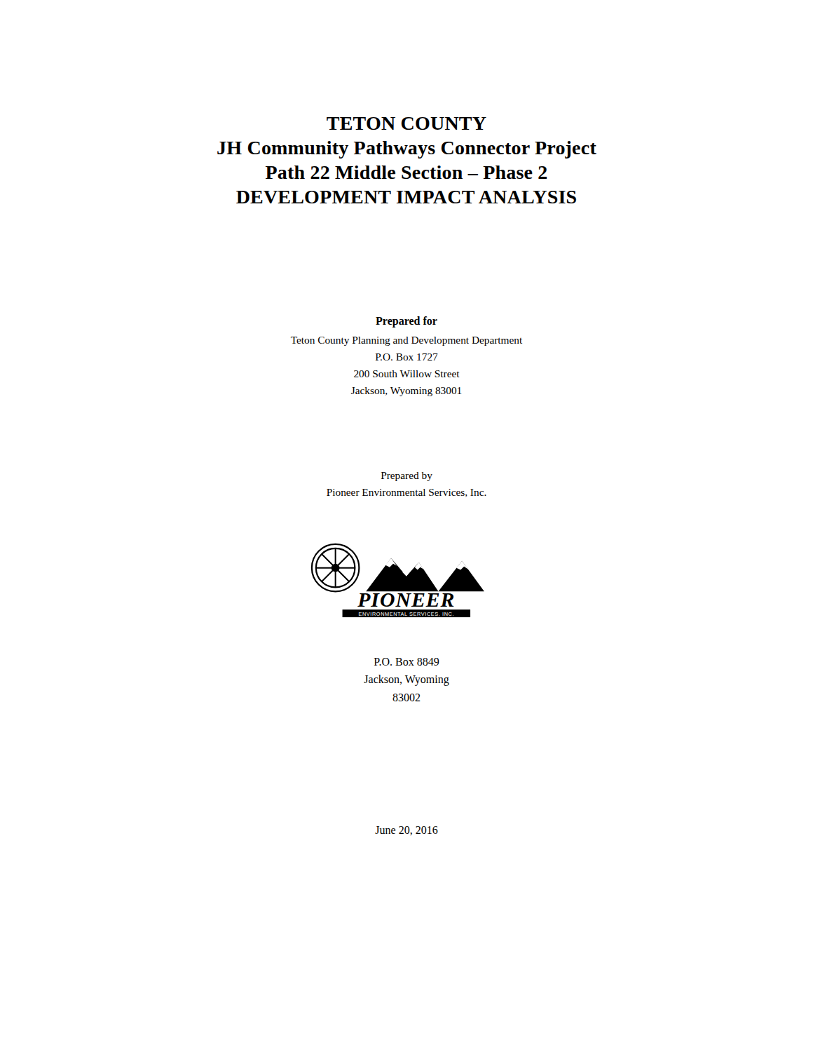TETON COUNTY JH Community Pathways Connector Project Path 22 Middle Section – Phase 2 DEVELOPMENT IMPACT ANALYSIS
Prepared for
Teton County Planning and Development Department
P.O. Box 1727
200 South Willow Street
Jackson, Wyoming 83001
Prepared by
Pioneer Environmental Services, Inc.
PIONEER ENVIRONMENTAL SERVICES, INC.
P.O. Box 8849
Jackson, Wyoming
83002
June 20, 2016